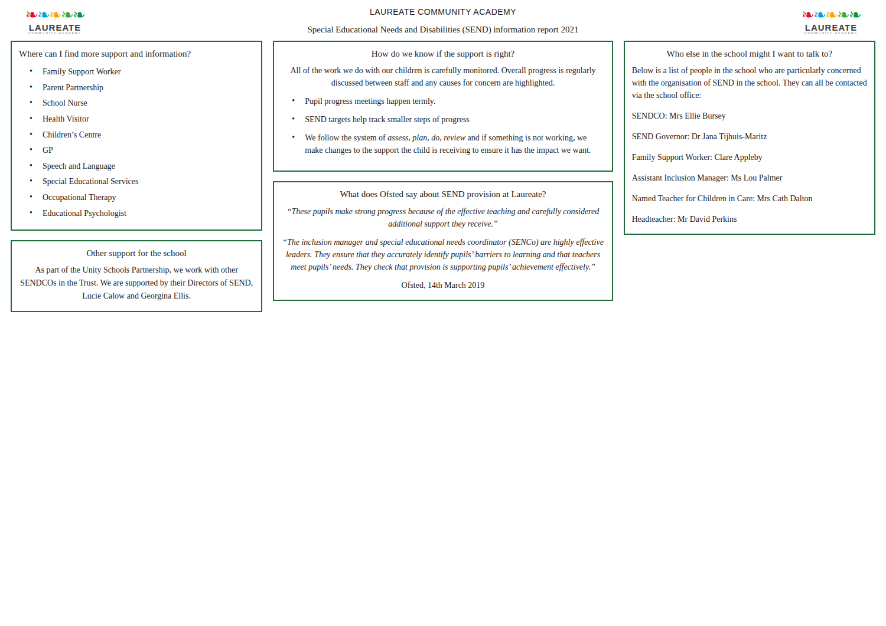❧❧❧❧❧
LAUREATE
COMMUNITY ACADEMY
LAUREATE COMMUNITY ACADEMY
Special Educational Needs and Disabilities (SEND) information report 2021
❧❧❧❧❧
LAUREATE
COMMUNITY ACADEMY
Where can I find more support and information?
Family Support Worker
Parent Partnership
School Nurse
Health Visitor
Children’s Centre
GP
Speech and Language
Special Educational Services
Occupational Therapy
Educational Psychologist
Other support for the school
As part of the Unity Schools Partnership, we work with other SENDCOs in the Trust. We are supported by their Directors of SEND, Lucie Calow and Georgina Ellis.
How do we know if the support is right?
All of the work we do with our children is carefully monitored. Overall progress is regularly discussed between staff and any causes for concern are highlighted.
Pupil progress meetings happen termly.
SEND targets help track smaller steps of progress
We follow the system of assess, plan, do, review and if something is not working, we make changes to the support the child is receiving to ensure it has the impact we want.
What does Ofsted say about SEND provision at Laureate?
“These pupils make strong progress because of the effective teaching and carefully considered additional support they receive.”
“The inclusion manager and special educational needs coordinator (SENCo) are highly effective leaders. They ensure that they accurately identify pupils’ barriers to learning and that teachers meet pupils’ needs. They check that provision is supporting pupils’ achievement effectively.”
Ofsted, 14th March 2019
Who else in the school might I want to talk to?
Below is a list of people in the school who are particularly concerned with the organisation of SEND in the school. They can all be contacted via the school office:
SENDCO: Mrs Ellie Bursey
SEND Governor: Dr Jana Tijhuis-Maritz
Family Support Worker: Clare Appleby
Assistant Inclusion Manager: Ms Lou Palmer
Named Teacher for Children in Care: Mrs Cath Dalton
Headteacher: Mr David Perkins